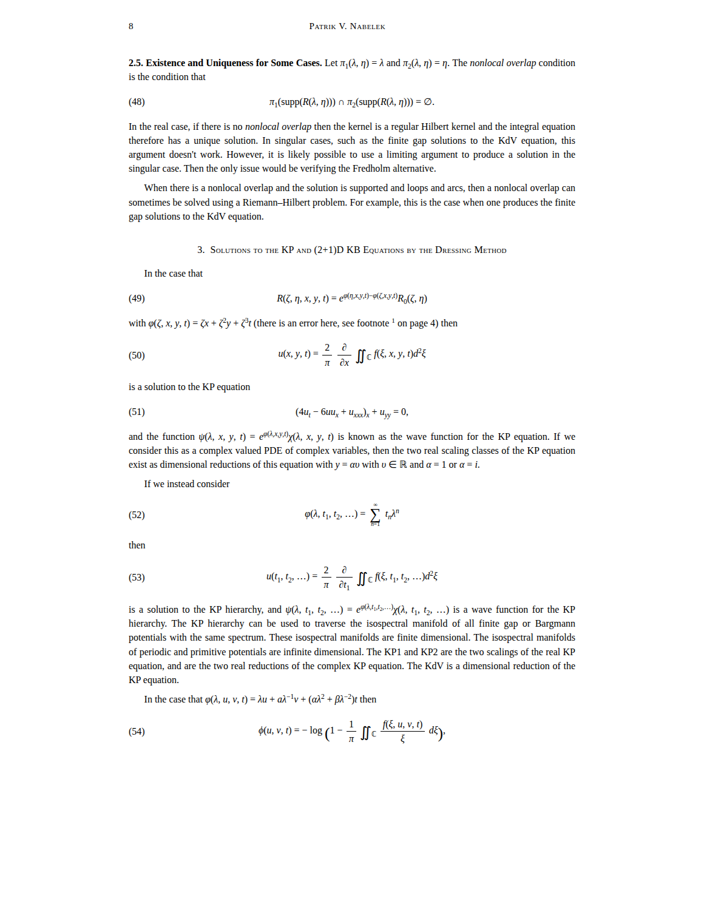8 Patrik V. Nabelek
2.5. Existence and Uniqueness for Some Cases. Let π1(λ, η) = λ and π2(λ, η) = η. The nonlocal overlap condition is the condition that
(48) π1(supp(R(λ, η))) ∩ π2(supp(R(λ, η))) = ∅.
In the real case, if there is no nonlocal overlap then the kernel is a regular Hilbert kernel and the integral equation therefore has a unique solution. In singular cases, such as the finite gap solutions to the KdV equation, this argument doesn't work. However, it is likely possible to use a limiting argument to produce a solution in the singular case. Then the only issue would be verifying the Fredholm alternative.
When there is a nonlocal overlap and the solution is supported and loops and arcs, then a nonlocal overlap can sometimes be solved using a Riemann–Hilbert problem. For example, this is the case when one produces the finite gap solutions to the KdV equation.
3. Solutions to the KP and (2+1)D KB Equations by the Dressing Method
In the case that
(49) R(ζ, η, x, y, t) = eφ(η,x,y,t)−φ(ζ,x,y,t)R0(ζ, η)
with φ(ζ, x, y, t) = ζx + ζ2y + ζ3t (there is an error here, see footnote 1 on page 4) then
(50) u(x, y, t) = 2 π ∂∂x ∬ℂ f(ξ, x, y, t)d2ξ
is a solution to the KP equation
(51) (4ut − 6uux + uxxx)x + uyy = 0,
and the function ψ(λ, x, y, t) = eφ(λ,x,y,t)χ(λ, x, y, t) is known as the wave function for the KP equation. If we consider this as a complex valued PDE of complex variables, then the two real scaling classes of the KP equation exist as dimensional reductions of this equation with y = αυ with υ ∈ ℝ and α = 1 or α = i.
If we instead consider
(52) φ(λ, t1, t2, …) = ∞∑n=1 tnλn
then
(53) u(t1, t2, …) = 2 π ∂∂t1 ∬ℂ f(ξ, t1, t2, …)d2ξ
is a solution to the KP hierarchy, and ψ(λ, t1, t2, …) = eφ(λ,t1,t2,…)χ(λ, t1, t2, …) is a wave function for the KP hierarchy. The KP hierarchy can be used to traverse the isospectral manifold of all finite gap or Bargmann potentials with the same spectrum. These isospectral manifolds are finite dimensional. The isospectral manifolds of periodic and primitive potentials are infinite dimensional. The KP1 and KP2 are the two scalings of the real KP equation, and are the two real reductions of the complex KP equation. The KdV is a dimensional reduction of the KP equation.
In the case that φ(λ, u, v, t) = λu + aλ−1v + (αλ2 + βλ−2)t then
(54) ϕ(u, v, t) = − log (1 − 1 π ∬ℂ f(ξ, u, v, t) ξ dξ),